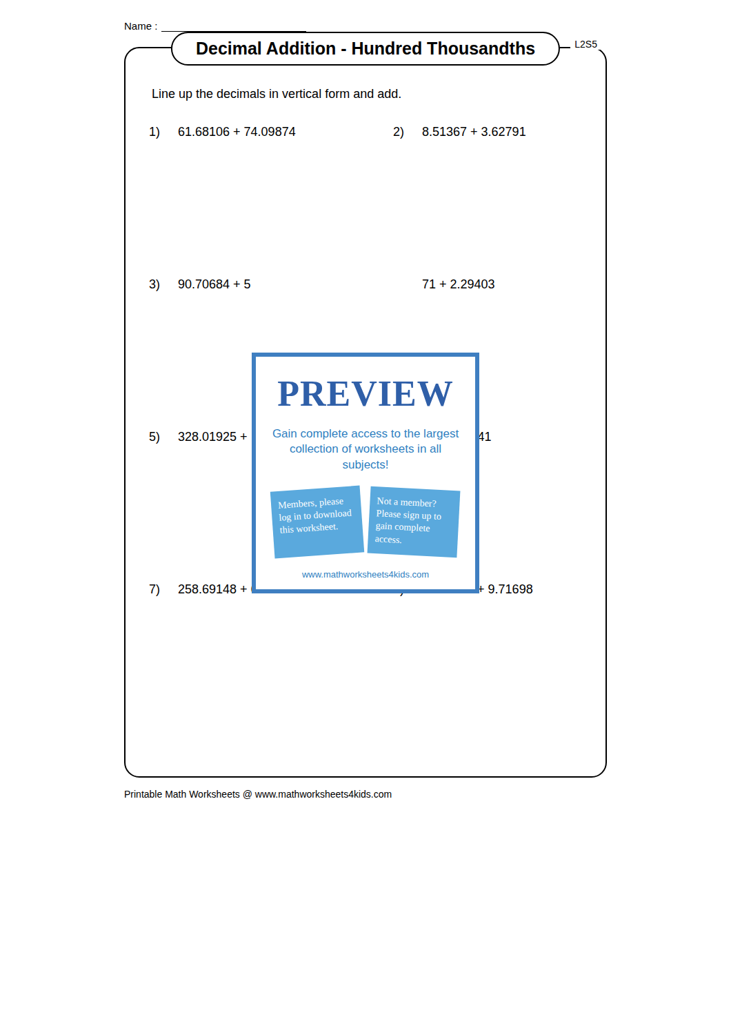Name :
L2S5
Decimal Addition - Hundred Thousandths
Line up the decimals in vertical form and add.
1) 61.68106 + 74.09874
2) 8.51367 + 3.62791
3) 90.70684 + 5
71 + 2.29403
5) 328.01925 +
+ 619.08741
7) 258.69148 + 668.18725
8) 74.35159 + 9.71698
PREVIEW
Gain complete access to the largest collection of worksheets in all subjects!
Members, please log in to download this worksheet.
Not a member? Please sign up to gain complete access.
www.mathworksheets4kids.com
Printable Math Worksheets @ www.mathworksheets4kids.com